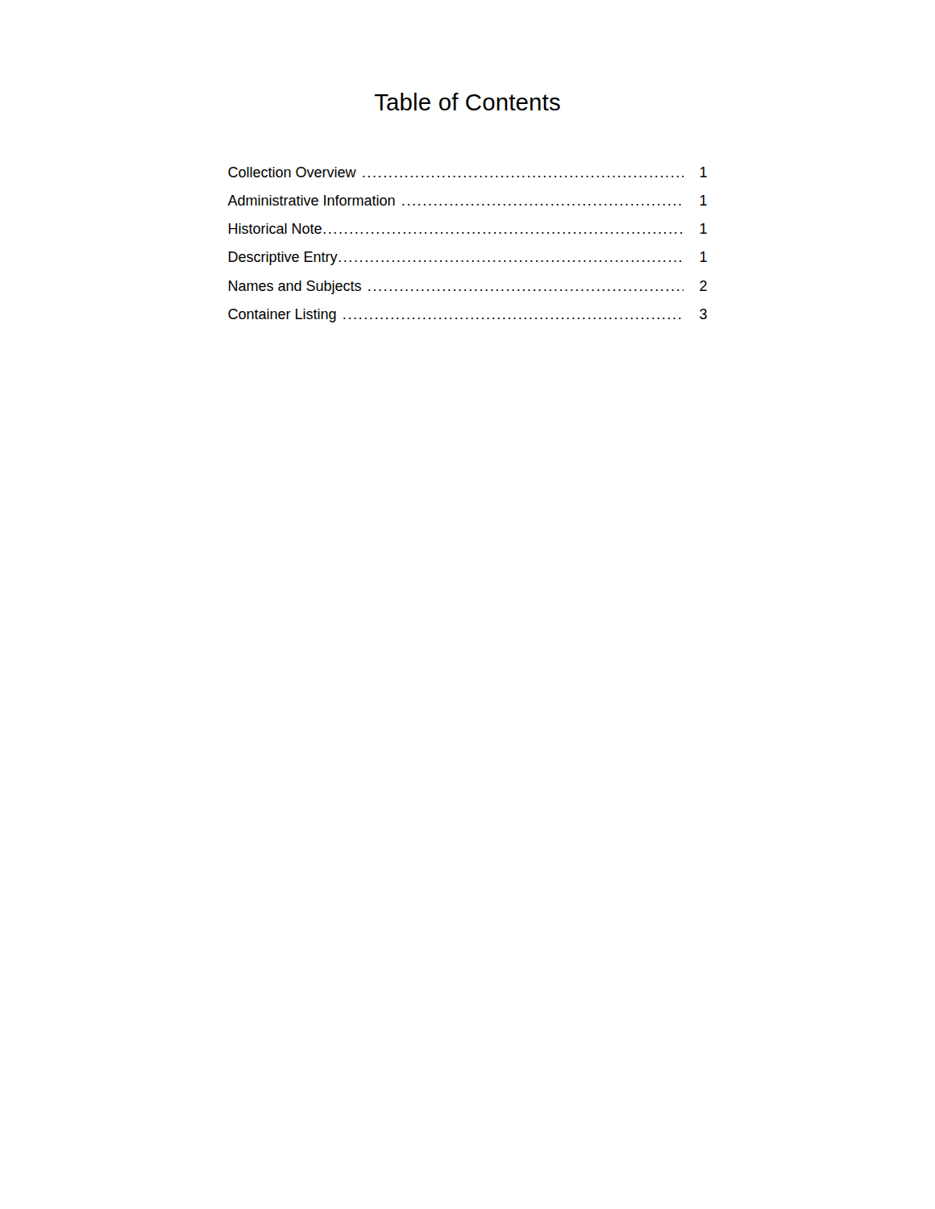Table of Contents
Collection Overview ....................................................................................................... 1
Administrative Information ............................................................................................... 1
Historical Note ............................................................................................................. 1
Descriptive Entry ......................................................................................................... 1
Names and Subjects ................................................................................................... 2
Container Listing ......................................................................................................... 3